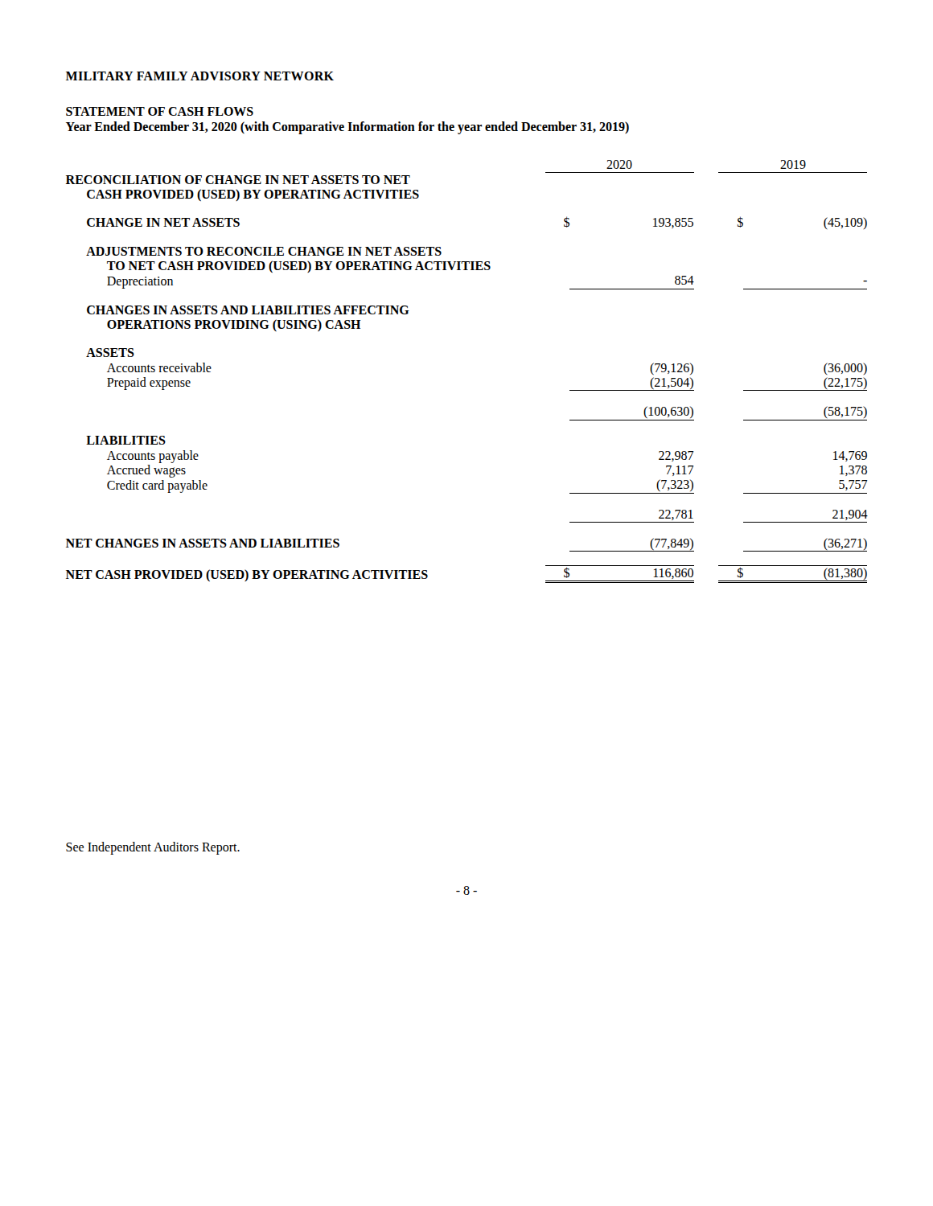MILITARY FAMILY ADVISORY NETWORK
STATEMENT OF CASH FLOWS
Year Ended December 31, 2020 (with Comparative Information for the year ended December 31, 2019)
| | 2020 | | 2019 |
| RECONCILIATION OF CHANGE IN NET ASSETS TO NET | | | | | |
| CASH PROVIDED (USED) BY OPERATING ACTIVITIES | | | | | |
| CHANGE IN NET ASSETS | $ | 193,855 | | $ | (45,109) |
| ADJUSTMENTS TO RECONCILE CHANGE IN NET ASSETS | | | | | |
| TO NET CASH PROVIDED (USED) BY OPERATING ACTIVITIES | | | | | |
| Depreciation | | 854 | | | - |
| CHANGES IN ASSETS AND LIABILITIES AFFECTING | | | | | |
| OPERATIONS PROVIDING (USING) CASH | | | | | |
| ASSETS | | | | | |
| Accounts receivable | | (79,126) | | | (36,000) |
| Prepaid expense | | (21,504) | | | (22,175) |
| | | (100,630) | | | (58,175) |
| LIABILITIES | | | | | |
| Accounts payable | | 22,987 | | | 14,769 |
| Accrued wages | | 7,117 | | | 1,378 |
| Credit card payable | | (7,323) | | | 5,757 |
| | | 22,781 | | | 21,904 |
| NET CHANGES IN ASSETS AND LIABILITIES | | (77,849) | | | (36,271) |
| NET CASH PROVIDED (USED) BY OPERATING ACTIVITIES | $ | 116,860 | | $ | (81,380) |
See Independent Auditors Report.
- 8 -